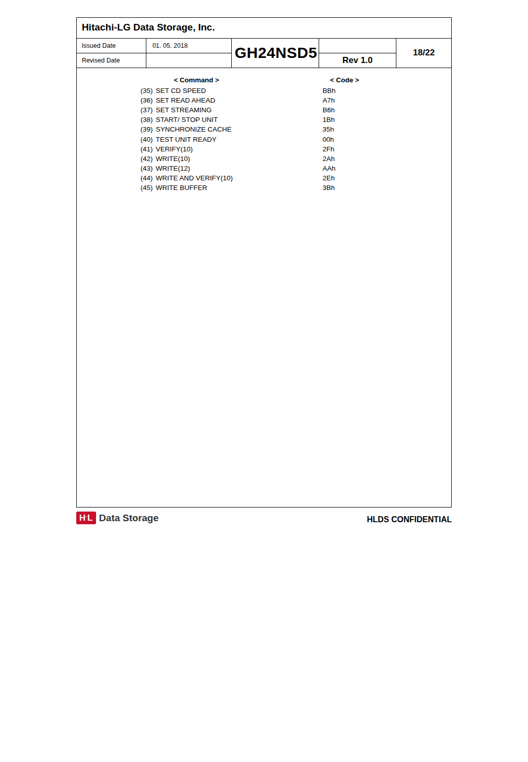Hitachi-LG Data Storage, Inc.
| Issued Date | 01. 05. 2018 | GH24NSD5 | | 18/22 |
| Revised Date | | Rev 1.0 |
< Command >
< Code >
(35)
SET CD SPEED
BBh
(36)
SET READ AHEAD
A7h
(37)
SET STREAMING
B6h
(38)
START/ STOP UNIT
1Bh
(39)
SYNCHRONIZE CACHE
35h
(40)
TEST UNIT READY
00h
(41)
VERIFY(10)
2Fh
(42)
WRITE(10)
2Ah
(43)
WRITE(12)
AAh
(44)
WRITE AND VERIFY(10)
2Eh
(45)
WRITE BUFFER
3Bh
H.L Data Storage
HLDS CONFIDENTIAL